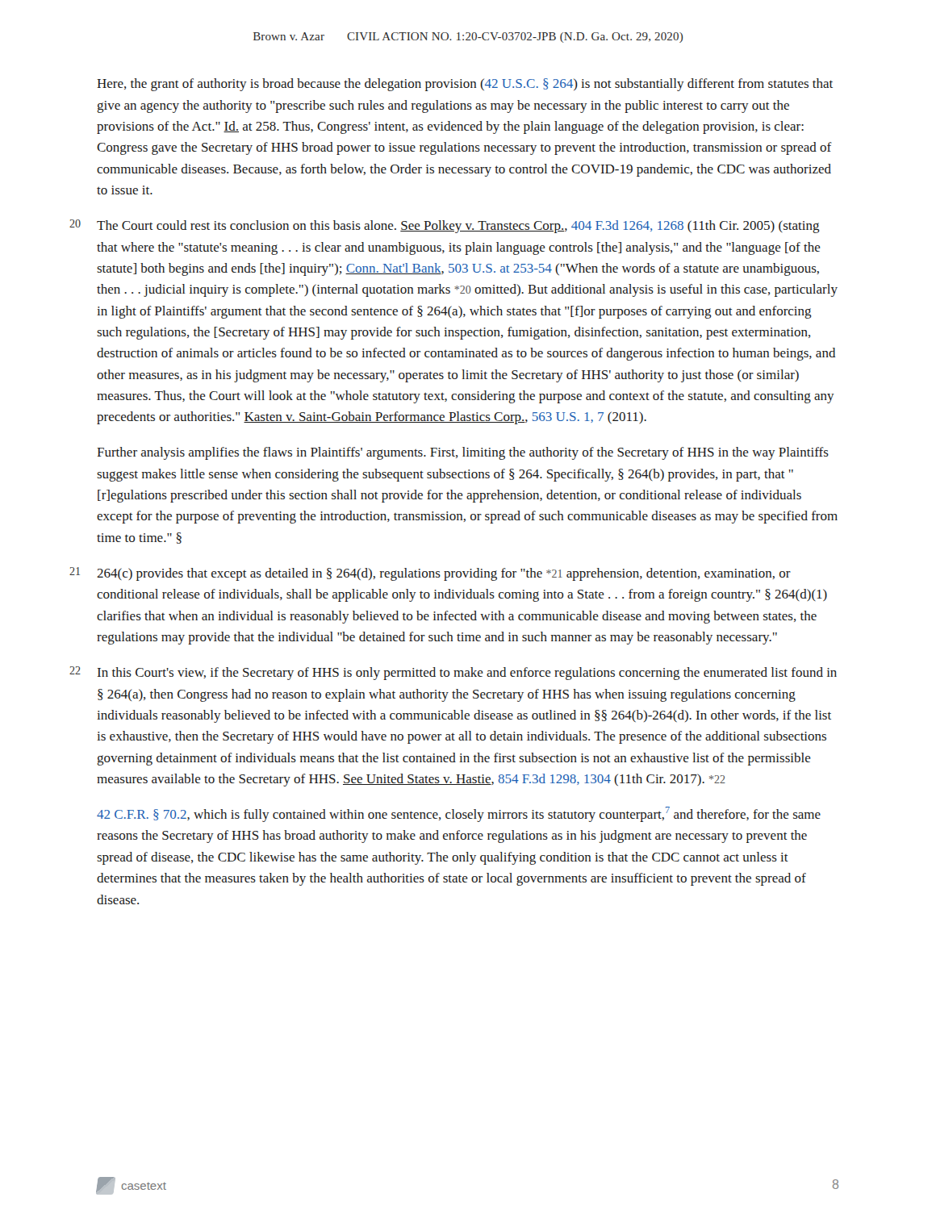Brown v. Azar CIVIL ACTION NO. 1:20-CV-03702-JPB (N.D. Ga. Oct. 29, 2020)
Here, the grant of authority is broad because the delegation provision (42 U.S.C. § 264) is not substantially different from statutes that give an agency the authority to "prescribe such rules and regulations as may be necessary in the public interest to carry out the provisions of the Act." Id. at 258. Thus, Congress' intent, as evidenced by the plain language of the delegation provision, is clear: Congress gave the Secretary of HHS broad power to issue regulations necessary to prevent the introduction, transmission or spread of communicable diseases. Because, as forth below, the Order is necessary to control the COVID-19 pandemic, the CDC was authorized to issue it.
20 The Court could rest its conclusion on this basis alone. See Polkey v. Transtecs Corp., 404 F.3d 1264, 1268 (11th Cir. 2005) (stating that where the "statute's meaning . . . is clear and unambiguous, its plain language controls [the] analysis," and the "language [of the statute] both begins and ends [the] inquiry"); Conn. Nat'l Bank, 503 U.S. at 253-54 ("When the words of a statute are unambiguous, then . . . judicial inquiry is complete.") (internal quotation marks *20 omitted). But additional analysis is useful in this case, particularly in light of Plaintiffs' argument that the second sentence of § 264(a), which states that "[f]or purposes of carrying out and enforcing such regulations, the [Secretary of HHS] may provide for such inspection, fumigation, disinfection, sanitation, pest extermination, destruction of animals or articles found to be so infected or contaminated as to be sources of dangerous infection to human beings, and other measures, as in his judgment may be necessary," operates to limit the Secretary of HHS' authority to just those (or similar) measures. Thus, the Court will look at the "whole statutory text, considering the purpose and context of the statute, and consulting any precedents or authorities." Kasten v. Saint-Gobain Performance Plastics Corp., 563 U.S. 1, 7 (2011).
Further analysis amplifies the flaws in Plaintiffs' arguments. First, limiting the authority of the Secretary of HHS in the way Plaintiffs suggest makes little sense when considering the subsequent subsections of § 264. Specifically, § 264(b) provides, in part, that "[r]egulations prescribed under this section shall not provide for the apprehension, detention, or conditional release of individuals except for the purpose of preventing the introduction, transmission, or spread of such communicable diseases as may be specified from time to time." §
21264(c) provides that except as detailed in § 264(d), regulations providing for "the *21 apprehension, detention, examination, or conditional release of individuals, shall be applicable only to individuals coming into a State . . . from a foreign country." § 264(d)(1) clarifies that when an individual is reasonably believed to be infected with a communicable disease and moving between states, the regulations may provide that the individual "be detained for such time and in such manner as may be reasonably necessary."
22 In this Court's view, if the Secretary of HHS is only permitted to make and enforce regulations concerning the enumerated list found in § 264(a), then Congress had no reason to explain what authority the Secretary of HHS has when issuing regulations concerning individuals reasonably believed to be infected with a communicable disease as outlined in §§ 264(b)-264(d). In other words, if the list is exhaustive, then the Secretary of HHS would have no power at all to detain individuals. The presence of the additional subsections governing detainment of individuals means that the list contained in the first subsection is not an exhaustive list of the permissible measures available to the Secretary of HHS. See United States v. Hastie, 854 F.3d 1298, 1304 (11th Cir. 2017). *22
42 C.F.R. § 70.2, which is fully contained within one sentence, closely mirrors its statutory counterpart,7 and therefore, for the same reasons the Secretary of HHS has broad authority to make and enforce regulations as in his judgment are necessary to prevent the spread of disease, the CDC likewise has the same authority. The only qualifying condition is that the CDC cannot act unless it determines that the measures taken by the health authorities of state or local governments are insufficient to prevent the spread of disease.
casetext 8